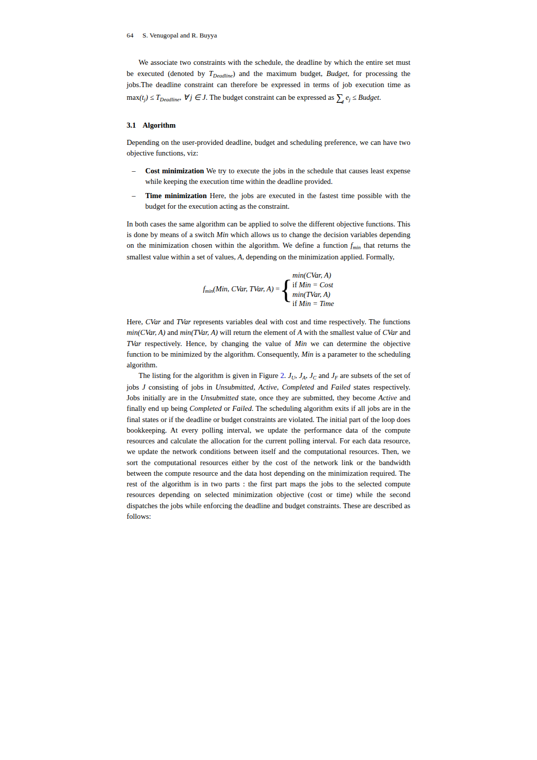64 S. Venugopal and R. Buyya
We associate two constraints with the schedule, the deadline by which the entire set must be executed (denoted by TDeadline) and the maximum budget, Budget, for processing the jobs.The deadline constraint can therefore be expressed in terms of job execution time as max(tj) ≤ TDeadline, ∀ j ∈ J. The budget constraint can be expressed as ∑J ej ≤ Budget.
3.1 Algorithm
Depending on the user-provided deadline, budget and scheduling preference, we can have two objective functions, viz:
Cost minimization We try to execute the jobs in the schedule that causes least expense while keeping the execution time within the deadline provided.
Time minimization Here, the jobs are executed in the fastest time possible with the budget for the execution acting as the constraint.
In both cases the same algorithm can be applied to solve the different objective functions. This is done by means of a switch Min which allows us to change the decision variables depending on the minimization chosen within the algorithm. We define a function fmin that returns the smallest value within a set of values, A, depending on the minimization applied. Formally,
| f min (Min, CVar, TVar, A) = | { | min(CVar, A) if Min = Cost min(TVar, A) if Min = Time |
Here, CVar and TVar represents variables deal with cost and time respectively. The functions min(CVar, A) and min(TVar, A) will return the element of A with the smallest value of CVar and TVar respectively. Hence, by changing the value of Min we can determine the objective function to be minimized by the algorithm. Consequently, Min is a parameter to the scheduling algorithm.
The listing for the algorithm is given in Figure 2. JU, JA, JC and JF are subsets of the set of jobs J consisting of jobs in Unsubmitted, Active, Completed and Failed states respectively. Jobs initially are in the Unsubmitted state, once they are submitted, they become Active and finally end up being Completed or Failed. The scheduling algorithm exits if all jobs are in the final states or if the deadline or budget constraints are violated. The initial part of the loop does bookkeeping. At every polling interval, we update the performance data of the compute resources and calculate the allocation for the current polling interval. For each data resource, we update the network conditions between itself and the computational resources. Then, we sort the computational resources either by the cost of the network link or the bandwidth between the compute resource and the data host depending on the minimization required. The rest of the algorithm is in two parts : the first part maps the jobs to the selected compute resources depending on selected minimization objective (cost or time) while the second dispatches the jobs while enforcing the deadline and budget constraints. These are described as follows: